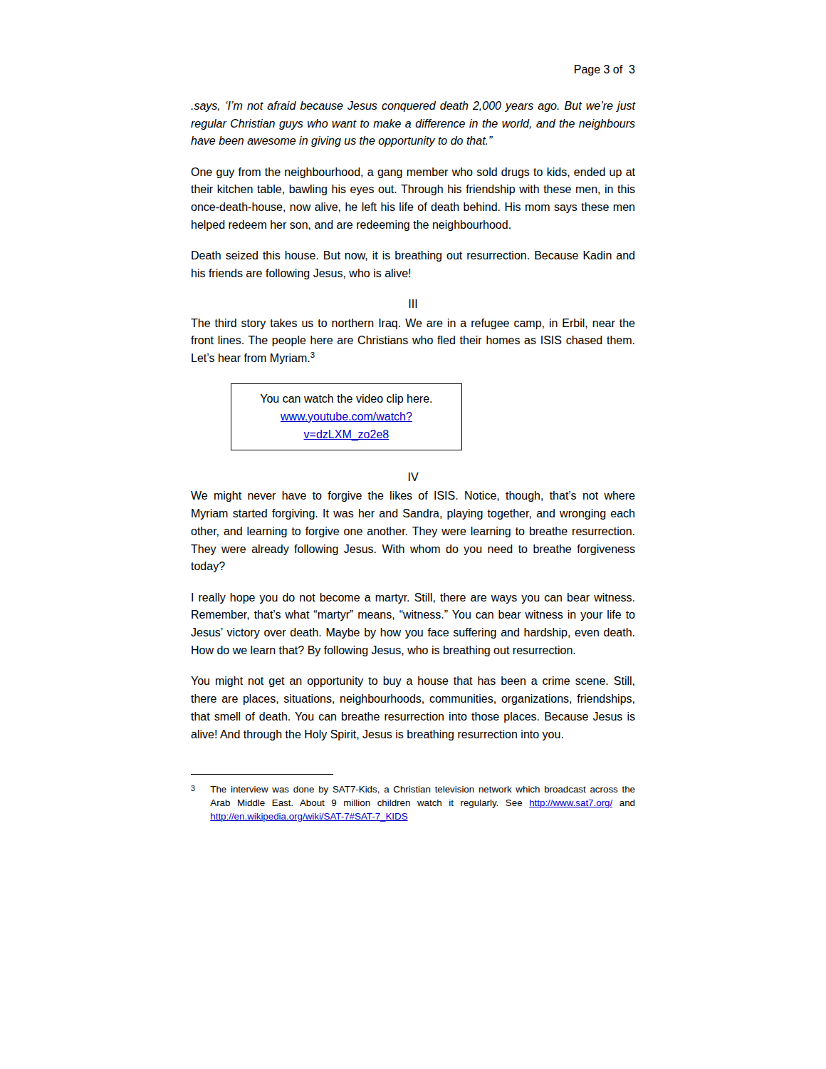Page 3 of 3
.says, ‘I’m not afraid because Jesus conquered death 2,000 years ago. But we’re just regular Christian guys who want to make a difference in the world, and the neighbours have been awesome in giving us the opportunity to do that.”
One guy from the neighbourhood, a gang member who sold drugs to kids, ended up at their kitchen table, bawling his eyes out. Through his friendship with these men, in this once-death-house, now alive, he left his life of death behind. His mom says these men helped redeem her son, and are redeeming the neighbourhood.
Death seized this house. But now, it is breathing out resurrection. Because Kadin and his friends are following Jesus, who is alive!
III
The third story takes us to northern Iraq. We are in a refugee camp, in Erbil, near the front lines. The people here are Christians who fled their homes as ISIS chased them. Let’s hear from Myriam.3
You can watch the video clip here.
www.youtube.com/watch?v=dzLXM_zo2e8
IV
We might never have to forgive the likes of ISIS. Notice, though, that’s not where Myriam started forgiving. It was her and Sandra, playing together, and wronging each other, and learning to forgive one another. They were learning to breathe resurrection. They were already following Jesus. With whom do you need to breathe forgiveness today?
I really hope you do not become a martyr. Still, there are ways you can bear witness. Remember, that’s what “martyr” means, “witness.” You can bear witness in your life to Jesus’ victory over death. Maybe by how you face suffering and hardship, even death. How do we learn that? By following Jesus, who is breathing out resurrection.
You might not get an opportunity to buy a house that has been a crime scene. Still, there are places, situations, neighbourhoods, communities, organizations, friendships, that smell of death. You can breathe resurrection into those places. Because Jesus is alive! And through the Holy Spirit, Jesus is breathing resurrection into you.
3
The interview was done by SAT7-Kids, a Christian television network which broadcast across the Arab Middle East. About 9 million children watch it regularly. See http://www.sat7.org/ and http://en.wikipedia.org/wiki/SAT-7#SAT-7_KIDS